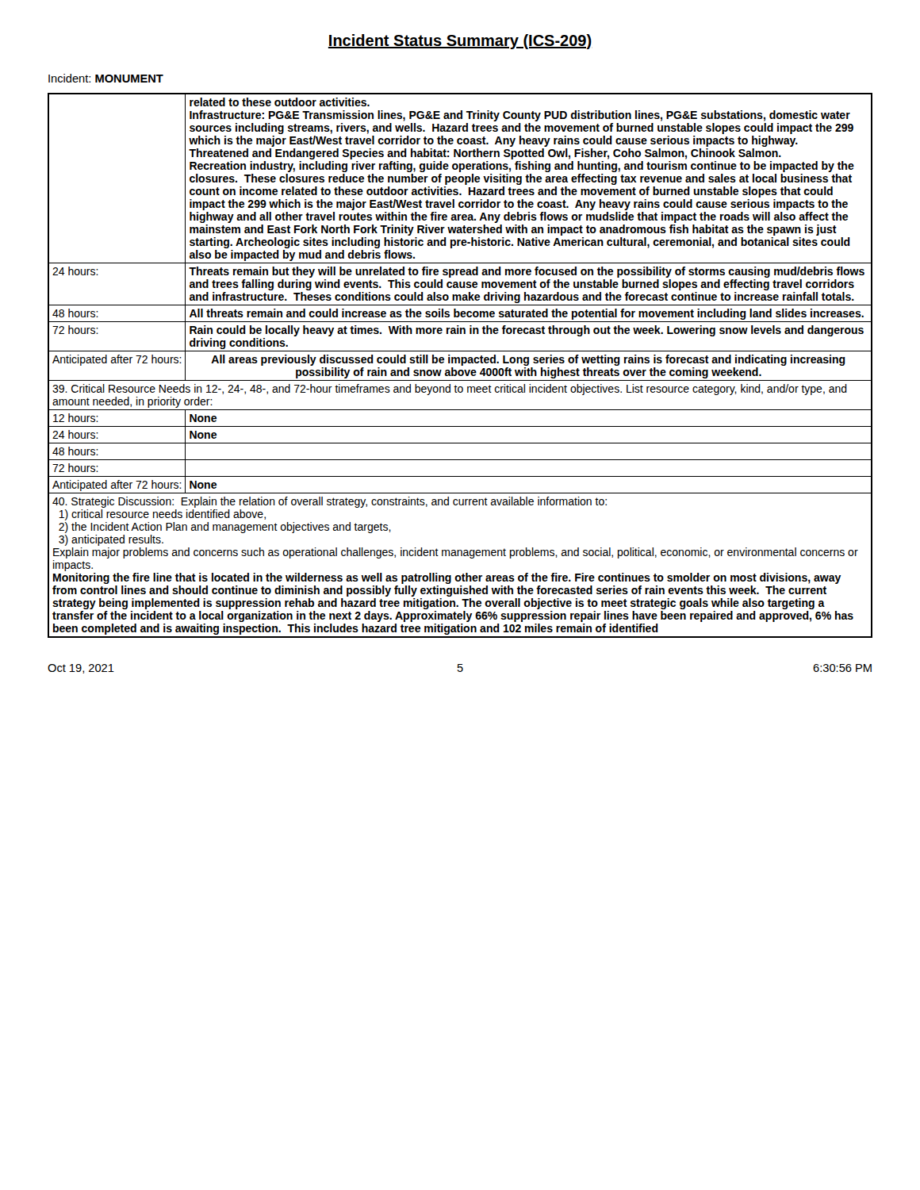Incident Status Summary (ICS-209)
Incident: MONUMENT
| | related to these outdoor activities. Infrastructure: PG&E Transmission lines, PG&E and Trinity County PUD distribution lines, PG&E substations, domestic water sources including streams, rivers, and wells. Hazard trees and the movement of burned unstable slopes could impact the 299 which is the major East/West travel corridor to the coast. Any heavy rains could cause serious impacts to highway. Threatened and Endangered Species and habitat: Northern Spotted Owl, Fisher, Coho Salmon, Chinook Salmon. Recreation industry, including river rafting, guide operations, fishing and hunting, and tourism continue to be impacted by the closures. These closures reduce the number of people visiting the area effecting tax revenue and sales at local business that count on income related to these outdoor activities. Hazard trees and the movement of burned unstable slopes that could impact the 299 which is the major East/West travel corridor to the coast. Any heavy rains could cause serious impacts to the highway and all other travel routes within the fire area. Any debris flows or mudslide that impact the roads will also affect the mainstem and East Fork North Fork Trinity River watershed with an impact to anadromous fish habitat as the spawn is just starting. Archeologic sites including historic and pre-historic. Native American cultural, ceremonial, and botanical sites could also be impacted by mud and debris flows. |
| 24 hours: | Threats remain but they will be unrelated to fire spread and more focused on the possibility of storms causing mud/debris flows and trees falling during wind events. This could cause movement of the unstable burned slopes and effecting travel corridors and infrastructure. Theses conditions could also make driving hazardous and the forecast continue to increase rainfall totals. |
| 48 hours: | All threats remain and could increase as the soils become saturated the potential for movement including land slides increases. |
| 72 hours: | Rain could be locally heavy at times. With more rain in the forecast through out the week. Lowering snow levels and dangerous driving conditions. |
| Anticipated after 72 hours: | All areas previously discussed could still be impacted. Long series of wetting rains is forecast and indicating increasing possibility of rain and snow above 4000ft with highest threats over the coming weekend. |
| 39. Critical Resource Needs in 12-, 24-, 48-, and 72-hour timeframes and beyond to meet critical incident objectives. List resource category, kind, and/or type, and amount needed, in priority order: |
| 12 hours: | None |
| 24 hours: | None |
| 48 hours: | |
| 72 hours: | |
| Anticipated after 72 hours: | None |
| 40. Strategic Discussion: Explain the relation of overall strategy, constraints, and current available information to: 1) critical resource needs identified above, 2) the Incident Action Plan and management objectives and targets, 3) anticipated results. Explain major problems and concerns such as operational challenges, incident management problems, and social, political, economic, or environmental concerns or impacts. Monitoring the fire line that is located in the wilderness as well as patrolling other areas of the fire. Fire continues to smolder on most divisions, away from control lines and should continue to diminish and possibly fully extinguished with the forecasted series of rain events this week. The current strategy being implemented is suppression rehab and hazard tree mitigation. The overall objective is to meet strategic goals while also targeting a transfer of the incident to a local organization in the next 2 days. Approximately 66% suppression repair lines have been repaired and approved, 6% has been completed and is awaiting inspection. This includes hazard tree mitigation and 102 miles remain of identified |
Oct 19, 2021 5 6:30:56 PM